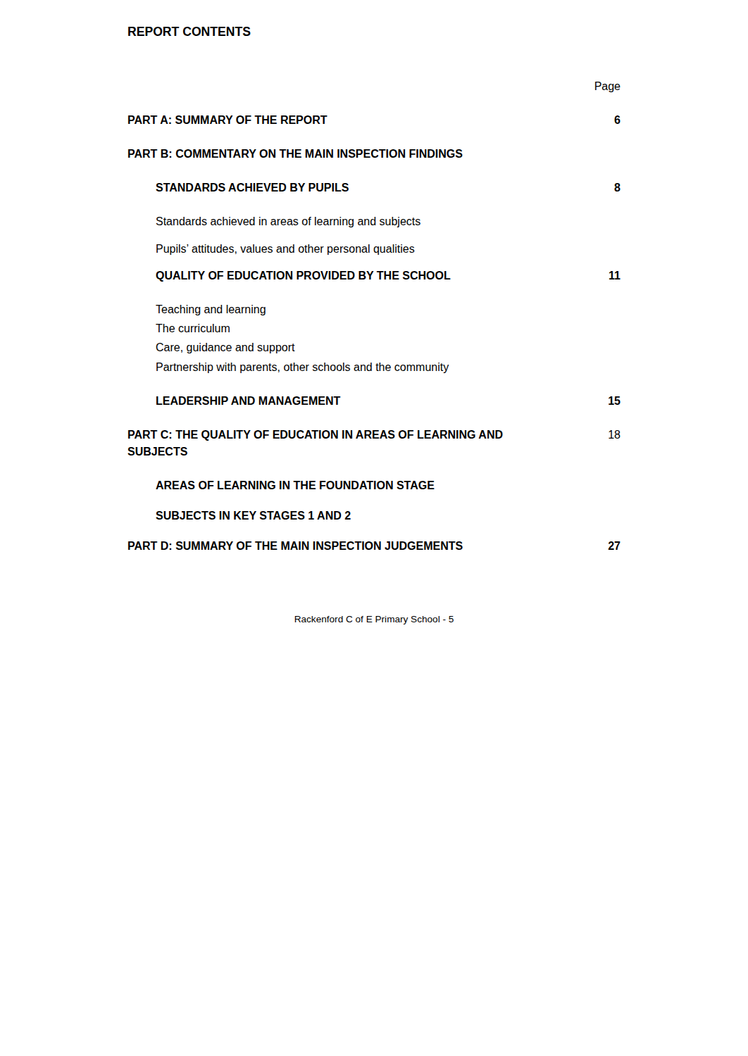REPORT CONTENTS
Page
Part A: Summary of the report 6
Part B: Commentary on the main inspection findings
Standards achieved by pupils 8
Standards achieved in areas of learning and subjects
Pupils’ attitudes, values and other personal qualities
Quality of education provided by the school 11
Teaching and learning
The curriculum
Care, guidance and support
Partnership with parents, other schools and the community
Leadership and management 15
Part C: The quality of education in areas of learning and
subjects 18
Areas of learning in the Foundation Stage
Subjects in Key Stages 1 and 2
Part D: Summary of the main inspection judgements 27
Rackenford C of E Primary School - 5